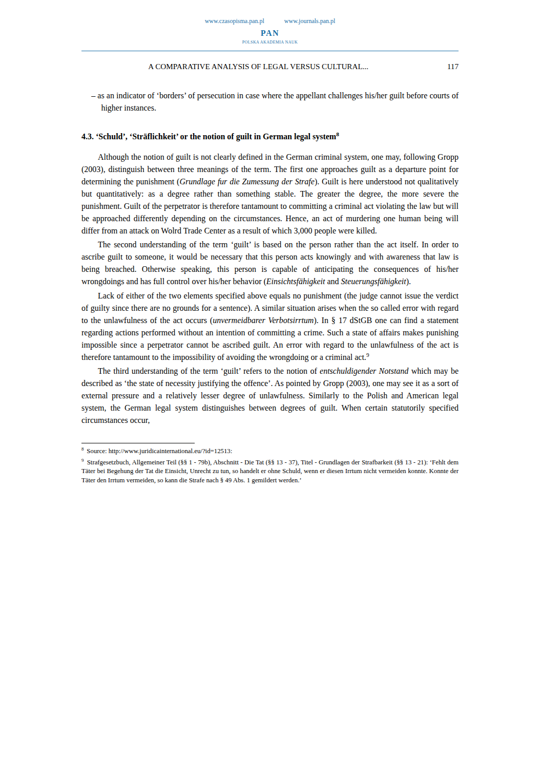www.czasopisma.pan.pl www.journals.pan.pl
PAN POLSKA AKADEMIA NAUK
A COMPARATIVE ANALYSIS OF LEGAL VERSUS CULTURAL... 117
– as an indicator of ‘borders’ of persecution in case where the appellant challenges his/her guilt before courts of higher instances.
4.3. ‘Schuld’, ‘Sträflichkeit’ or the notion of guilt in German legal system8
Although the notion of guilt is not clearly defined in the German criminal system, one may, following Gropp (2003), distinguish between three meanings of the term. The first one approaches guilt as a departure point for determining the punishment (Grundlage fur die Zumessung der Strafe). Guilt is here understood not qualitatively but quantitatively: as a degree rather than something stable. The greater the degree, the more severe the punishment. Guilt of the perpetrator is therefore tantamount to committing a criminal act violating the law but will be approached differently depending on the circumstances. Hence, an act of murdering one human being will differ from an attack on Wolrd Trade Center as a result of which 3,000 people were killed.
The second understanding of the term ‘guilt’ is based on the person rather than the act itself. In order to ascribe guilt to someone, it would be necessary that this person acts knowingly and with awareness that law is being breached. Otherwise speaking, this person is capable of anticipating the consequences of his/her wrongdoings and has full control over his/her behavior (Einsichtsfähigkeit and Steuerungsfähigkeit).
Lack of either of the two elements specified above equals no punishment (the judge cannot issue the verdict of guilty since there are no grounds for a sentence). A similar situation arises when the so called error with regard to the unlawfulness of the act occurs (unvermeidbarer Verbotsirrtum). In § 17 dStGB one can find a statement regarding actions performed without an intention of committing a crime. Such a state of affairs makes punishing impossible since a perpetrator cannot be ascribed guilt. An error with regard to the unlawfulness of the act is therefore tantamount to the impossibility of avoiding the wrongdoing or a criminal act.9
The third understanding of the term ‘guilt’ refers to the notion of entschuldigender Notstand which may be described as ‘the state of necessity justifying the offence’. As pointed by Gropp (2003), one may see it as a sort of external pressure and a relatively lesser degree of unlawfulness. Similarly to the Polish and American legal system, the German legal system distinguishes between degrees of guilt. When certain statutorily specified circumstances occur,
8 Source: http://www.juridicainternational.eu/?id=12513:
9 Strafgesetzbuch, Allgemeiner Teil (§§ 1 - 79b), Abschnitt - Die Tat (§§ 13 - 37), Titel - Grundlagen der Strafbarkeit (§§ 13 - 21): ‘Fehlt dem Täter bei Begehung der Tat die Einsicht, Unrecht zu tun, so handelt er ohne Schuld, wenn er diesen Irrtum nicht vermeiden konnte. Konnte der Täter den Irrtum vermeiden, so kann die Strafe nach § 49 Abs. 1 gemildert werden.’